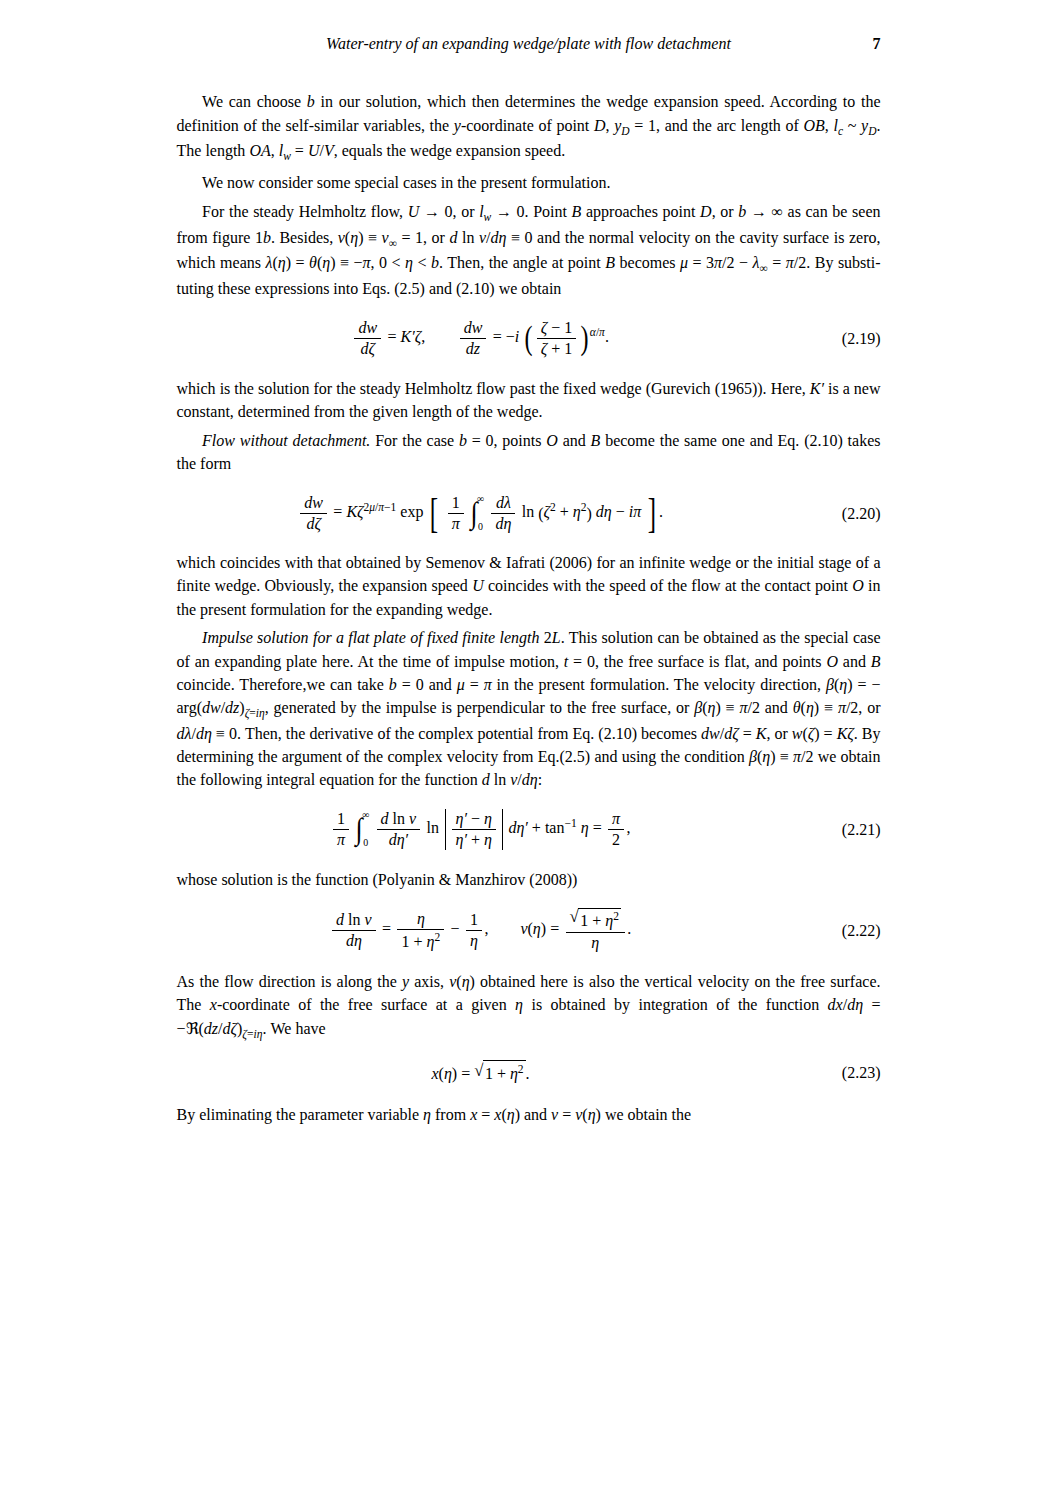Water-entry of an expanding wedge/plate with flow detachment 7
We can choose b in our solution, which then determines the wedge expansion speed. According to the definition of the self-similar variables, the y-coordinate of point D, yD = 1, and the arc length of OB, lc ~ yD. The length OA, lw = U/V, equals the wedge expansion speed.
We now consider some special cases in the present formulation.
For the steady Helmholtz flow, U → 0, or lw → 0. Point B approaches point D, or b → ∞ as can be seen from figure 1b. Besides, v(η) ≡ v∞ = 1, or d ln v/dη ≡ 0 and the normal velocity on the cavity surface is zero, which means λ(η) = θ(η) ≡ −π, 0 < η < b. Then, the angle at point B becomes μ = 3π/2 − λ∞ = π/2. By substituting these expressions into Eqs. (2.5) and (2.10) we obtain
dw dζ = K′ζ, dw dz = −i (ζ − 1 ζ + 1) α/π.
(2.19)
which is the solution for the steady Helmholtz flow past the fixed wedge (Gurevich (1965)). Here, K′ is a new constant, determined from the given length of the wedge.
Flow without detachment. For the case b = 0, points O and B become the same one and Eq. (2.10) takes the form
dw dζ = Kζ 2μ/π−1 exp [ 1 π ∫∞0 dλ dη ln (ζ 2 + η 2) dη − iπ ].
(2.20)
which coincides with that obtained by Semenov & Iafrati (2006) for an infinite wedge or the initial stage of a finite wedge. Obviously, the expansion speed U coincides with the speed of the flow at the contact point O in the present formulation for the expanding wedge.
Impulse solution for a flat plate of fixed finite length 2L. This solution can be obtained as the special case of an expanding plate here. At the time of impulse motion, t = 0, the free surface is flat, and points O and B coincide. Therefore,we can take b = 0 and μ = π in the present formulation. The velocity direction, β(η) = − arg(dw/dz)ζ=iη, generated by the impulse is perpendicular to the free surface, or β(η) ≡ π/2 and θ(η) ≡ π/2, or dλ/dη ≡ 0. Then, the derivative of the complex potential from Eq. (2.10) becomes dw/dζ = K, or w(ζ) = Kζ. By determining the argument of the complex velocity from Eq.(2.5) and using the condition β(η) ≡ π/2 we obtain the following integral equation for the function d ln v/dη:
1 π ∫∞0 d ln v dη′ ln η′ − η η′ + η dη′ + tan−1 η = π 2,
(2.21)
whose solution is the function (Polyanin & Manzhirov (2008))
d ln v dη = η 1 + η 2 − 1 η, v(η) = 1 + η 2 η.
(2.22)
As the flow direction is along the y axis, v(η) obtained here is also the vertical velocity on the free surface. The x-coordinate of the free surface at a given η is obtained by integration of the function dx/dη = −ℜ(dz/dζ)ζ=iη. We have
x(η) = 1 + η 2.
(2.23)
By eliminating the parameter variable η from x = x(η) and v = v(η) we obtain the